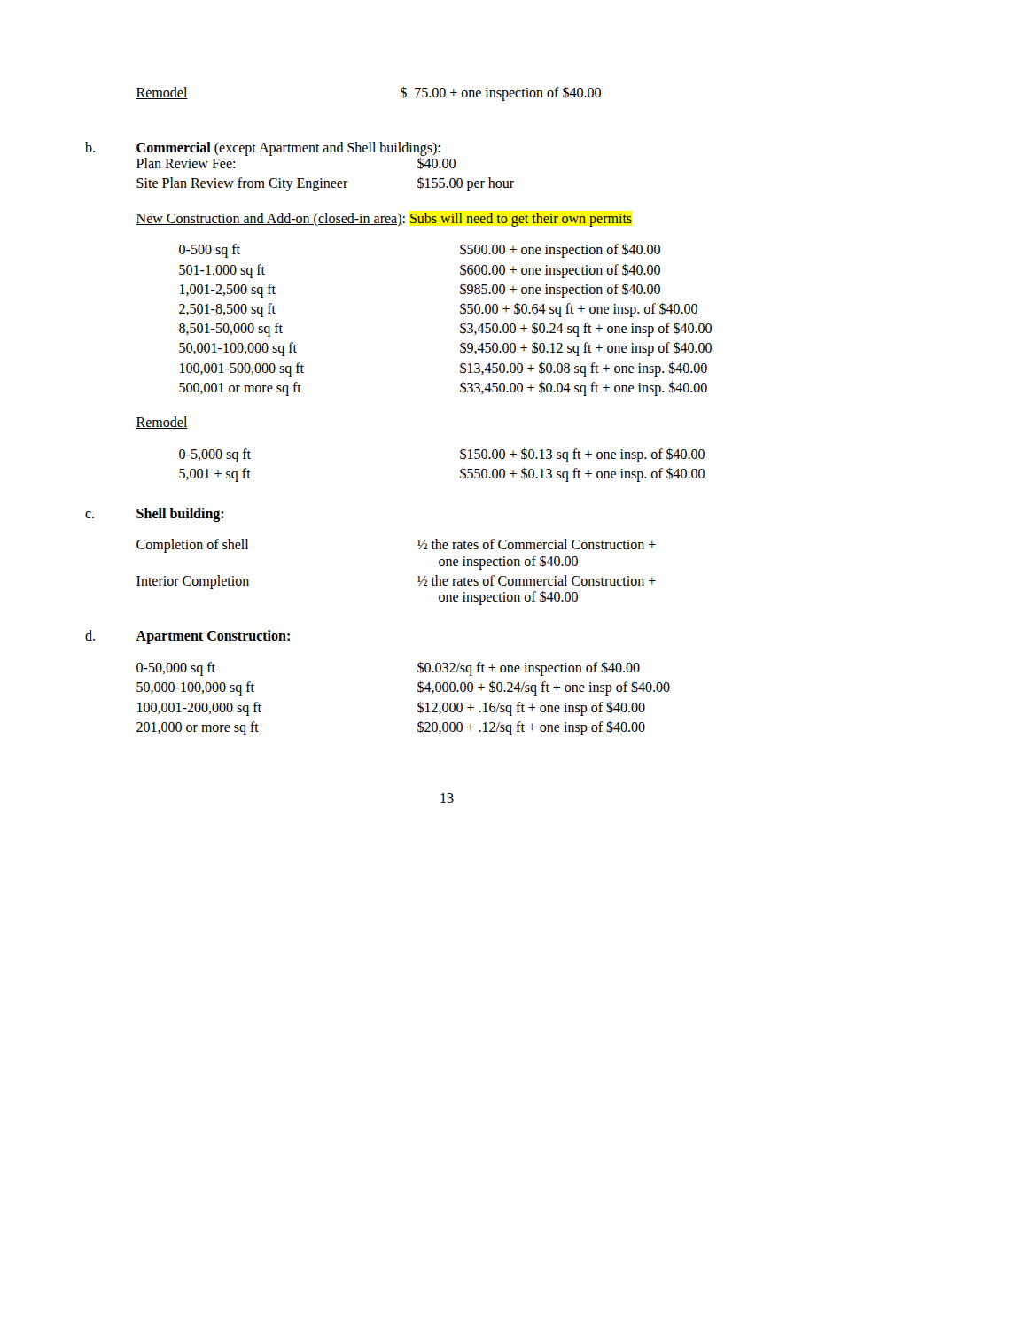Remodel
$ 75.00 + one inspection of $40.00
b.
Commercial (except Apartment and Shell buildings):
| Plan Review Fee: | $40.00 |
| Site Plan Review from City Engineer | $155.00 per hour |
New Construction and Add-on (closed-in area): Subs will need to get their own permits
| 0-500 sq ft | $500.00 + one inspection of $40.00 |
| 501-1,000 sq ft | $600.00 + one inspection of $40.00 |
| 1,001-2,500 sq ft | $985.00 + one inspection of $40.00 |
| 2,501-8,500 sq ft | $50.00 + $0.64 sq ft + one insp. of $40.00 |
| 8,501-50,000 sq ft | $3,450.00 + $0.24 sq ft + one insp of $40.00 |
| 50,001-100,000 sq ft | $9,450.00 + $0.12 sq ft + one insp of $40.00 |
| 100,001-500,000 sq ft | $13,450.00 + $0.08 sq ft + one insp. $40.00 |
| 500,001 or more sq ft | $33,450.00 + $0.04 sq ft + one insp. $40.00 |
Remodel
| 0-5,000 sq ft | $150.00 + $0.13 sq ft + one insp. of $40.00 |
| 5,001 + sq ft | $550.00 + $0.13 sq ft + one insp. of $40.00 |
c.
Shell building:
| Completion of shell | ½ the rates of Commercial Construction + one inspection of $40.00 |
| Interior Completion | ½ the rates of Commercial Construction + one inspection of $40.00 |
d.
Apartment Construction:
| 0-50,000 sq ft | $0.032/sq ft + one inspection of $40.00 |
| 50,000-100,000 sq ft | $4,000.00 + $0.24/sq ft + one insp of $40.00 |
| 100,001-200,000 sq ft | $12,000 + .16/sq ft + one insp of $40.00 |
| 201,000 or more sq ft | $20,000 + .12/sq ft + one insp of $40.00 |
13